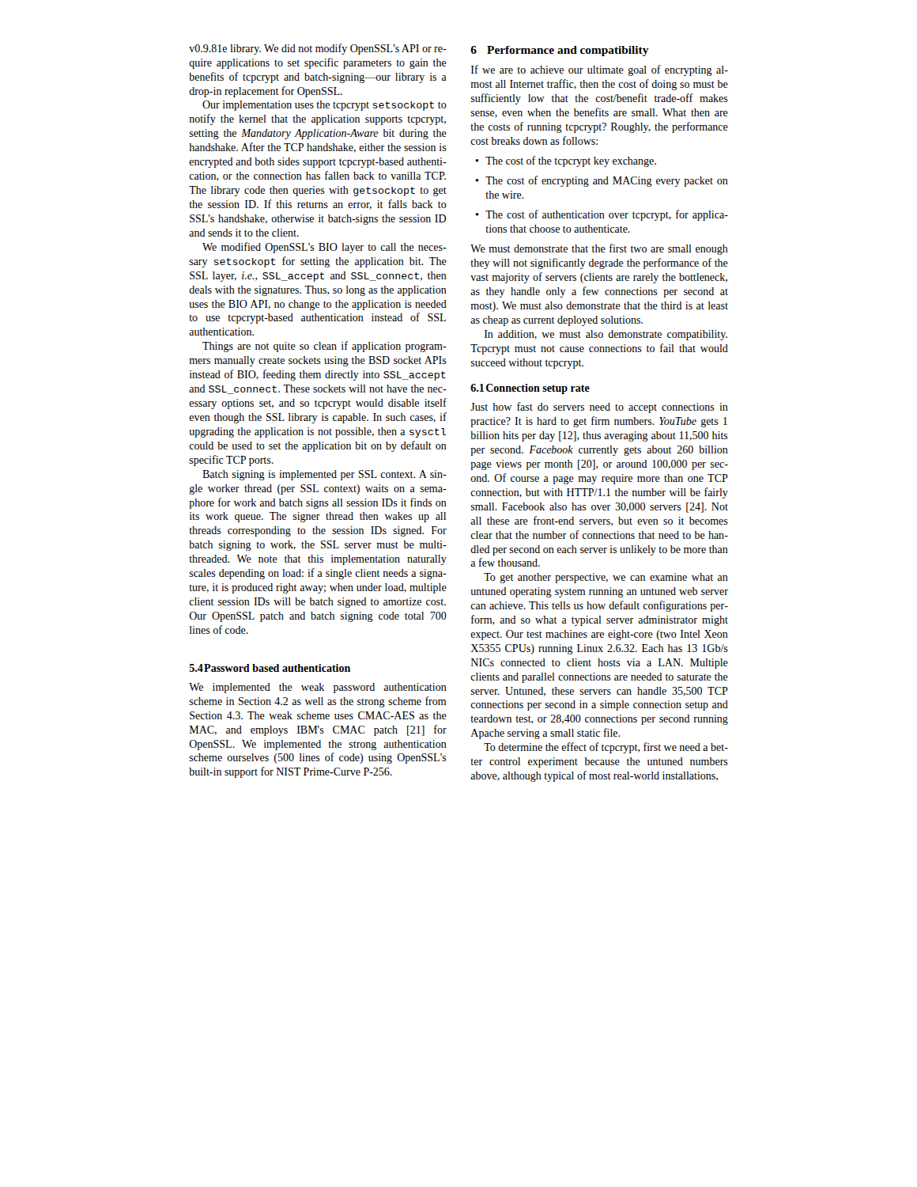v0.9.81e library. We did not modify OpenSSL's API or require applications to set specific parameters to gain the benefits of tcpcrypt and batch-signing—our library is a drop-in replacement for OpenSSL.
Our implementation uses the tcpcrypt setsockopt to notify the kernel that the application supports tcpcrypt, setting the Mandatory Application-Aware bit during the handshake. After the TCP handshake, either the session is encrypted and both sides support tcpcrypt-based authentication, or the connection has fallen back to vanilla TCP. The library code then queries with getsockopt to get the session ID. If this returns an error, it falls back to SSL's handshake, otherwise it batch-signs the session ID and sends it to the client.
We modified OpenSSL's BIO layer to call the necessary setsockopt for setting the application bit. The SSL layer, i.e., SSL_accept and SSL_connect, then deals with the signatures. Thus, so long as the application uses the BIO API, no change to the application is needed to use tcpcrypt-based authentication instead of SSL authentication.
Things are not quite so clean if application programmers manually create sockets using the BSD socket APIs instead of BIO, feeding them directly into SSL_accept and SSL_connect. These sockets will not have the necessary options set, and so tcpcrypt would disable itself even though the SSL library is capable. In such cases, if upgrading the application is not possible, then a sysctl could be used to set the application bit on by default on specific TCP ports.
Batch signing is implemented per SSL context. A single worker thread (per SSL context) waits on a semaphore for work and batch signs all session IDs it finds on its work queue. The signer thread then wakes up all threads corresponding to the session IDs signed. For batch signing to work, the SSL server must be multithreaded. We note that this implementation naturally scales depending on load: if a single client needs a signature, it is produced right away; when under load, multiple client session IDs will be batch signed to amortize cost. Our OpenSSL patch and batch signing code total 700 lines of code.
5.4 Password based authentication
We implemented the weak password authentication scheme in Section 4.2 as well as the strong scheme from Section 4.3. The weak scheme uses CMAC-AES as the MAC, and employs IBM's CMAC patch [21] for OpenSSL. We implemented the strong authentication scheme ourselves (500 lines of code) using OpenSSL's built-in support for NIST Prime-Curve P-256.
6 Performance and compatibility
If we are to achieve our ultimate goal of encrypting almost all Internet traffic, then the cost of doing so must be sufficiently low that the cost/benefit trade-off makes sense, even when the benefits are small. What then are the costs of running tcpcrypt? Roughly, the performance cost breaks down as follows:
The cost of the tcpcrypt key exchange.
The cost of encrypting and MACing every packet on the wire.
The cost of authentication over tcpcrypt, for applications that choose to authenticate.
We must demonstrate that the first two are small enough they will not significantly degrade the performance of the vast majority of servers (clients are rarely the bottleneck, as they handle only a few connections per second at most). We must also demonstrate that the third is at least as cheap as current deployed solutions.
In addition, we must also demonstrate compatibility. Tcpcrypt must not cause connections to fail that would succeed without tcpcrypt.
6.1 Connection setup rate
Just how fast do servers need to accept connections in practice? It is hard to get firm numbers. YouTube gets 1 billion hits per day [12], thus averaging about 11,500 hits per second. Facebook currently gets about 260 billion page views per month [20], or around 100,000 per second. Of course a page may require more than one TCP connection, but with HTTP/1.1 the number will be fairly small. Facebook also has over 30,000 servers [24]. Not all these are front-end servers, but even so it becomes clear that the number of connections that need to be handled per second on each server is unlikely to be more than a few thousand.
To get another perspective, we can examine what an untuned operating system running an untuned web server can achieve. This tells us how default configurations perform, and so what a typical server administrator might expect. Our test machines are eight-core (two Intel Xeon X5355 CPUs) running Linux 2.6.32. Each has 13 1Gb/s NICs connected to client hosts via a LAN. Multiple clients and parallel connections are needed to saturate the server. Untuned, these servers can handle 35,500 TCP connections per second in a simple connection setup and teardown test, or 28,400 connections per second running Apache serving a small static file.
To determine the effect of tcpcrypt, first we need a better control experiment because the untuned numbers above, although typical of most real-world installations,